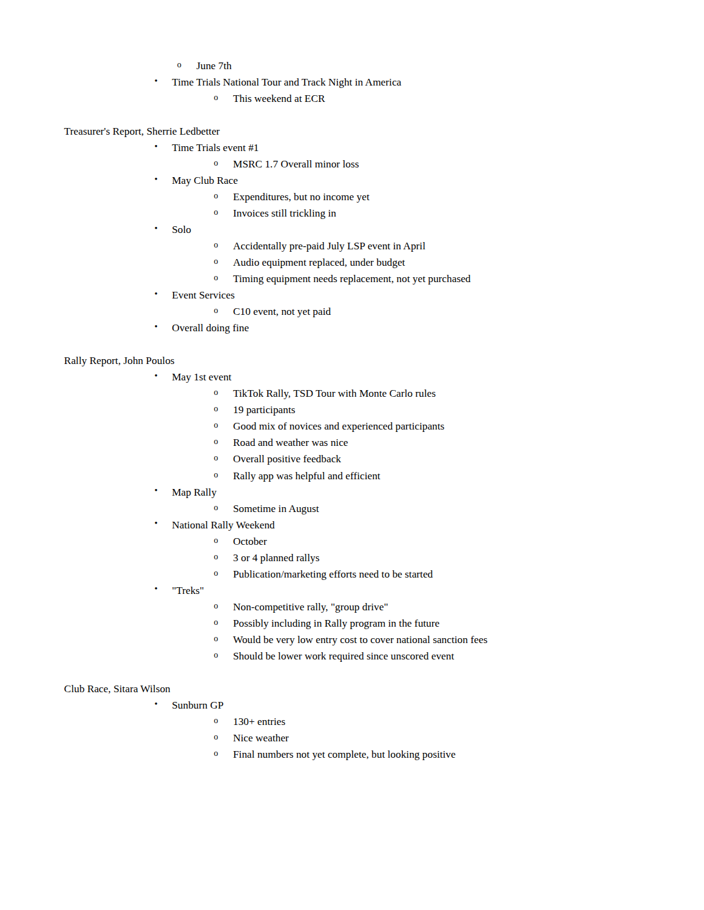June 7th
Time Trials National Tour and Track Night in America
This weekend at ECR
Treasurer's Report, Sherrie Ledbetter
Time Trials event #1
MSRC 1.7 Overall minor loss
May Club Race
Expenditures, but no income yet
Invoices still trickling in
Solo
Accidentally pre-paid July LSP event in April
Audio equipment replaced, under budget
Timing equipment needs replacement, not yet purchased
Event Services
C10 event, not yet paid
Overall doing fine
Rally Report, John Poulos
May 1st event
TikTok Rally, TSD Tour with Monte Carlo rules
19 participants
Good mix of novices and experienced participants
Road and weather was nice
Overall positive feedback
Rally app was helpful and efficient
Map Rally
Sometime in August
National Rally Weekend
October
3 or 4 planned rallys
Publication/marketing efforts need to be started
"Treks"
Non-competitive rally, "group drive"
Possibly including in Rally program in the future
Would be very low entry cost to cover national sanction fees
Should be lower work required since unscored event
Club Race, Sitara Wilson
Sunburn GP
130+ entries
Nice weather
Final numbers not yet complete, but looking positive